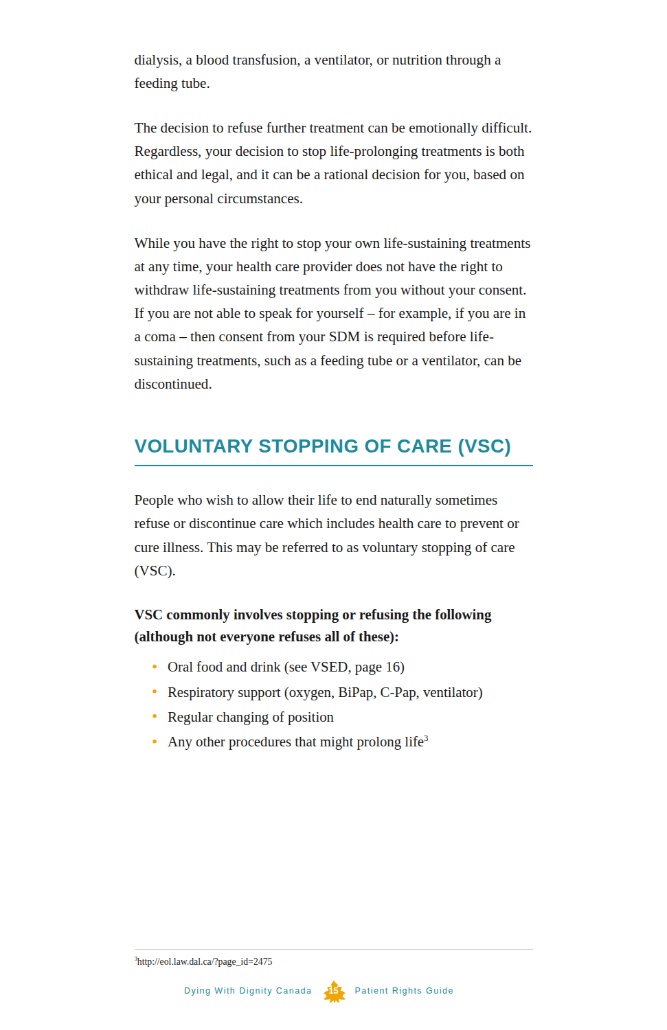dialysis, a blood transfusion, a ventilator, or nutrition through a feeding tube.
The decision to refuse further treatment can be emotionally difficult. Regardless, your decision to stop life-prolonging treatments is both ethical and legal, and it can be a rational decision for you, based on your personal circumstances.
While you have the right to stop your own life-sustaining treatments at any time, your health care provider does not have the right to withdraw life-sustaining treatments from you without your consent. If you are not able to speak for yourself – for example, if you are in a coma – then consent from your SDM is required before life-sustaining treatments, such as a feeding tube or a ventilator, can be discontinued.
Voluntary Stopping of Care (VSC)
People who wish to allow their life to end naturally sometimes refuse or discontinue care which includes health care to prevent or cure illness. This may be referred to as voluntary stopping of care (VSC).
VSC commonly involves stopping or refusing the following (although not everyone refuses all of these):
Oral food and drink (see VSED, page 16)
Respiratory support (oxygen, BiPap, C-Pap, ventilator)
Regular changing of position
Any other procedures that might prolong life3
3http://eol.law.dal.ca/?page_id=2475
Dying With Dignity Canada
15
Patient Rights Guide